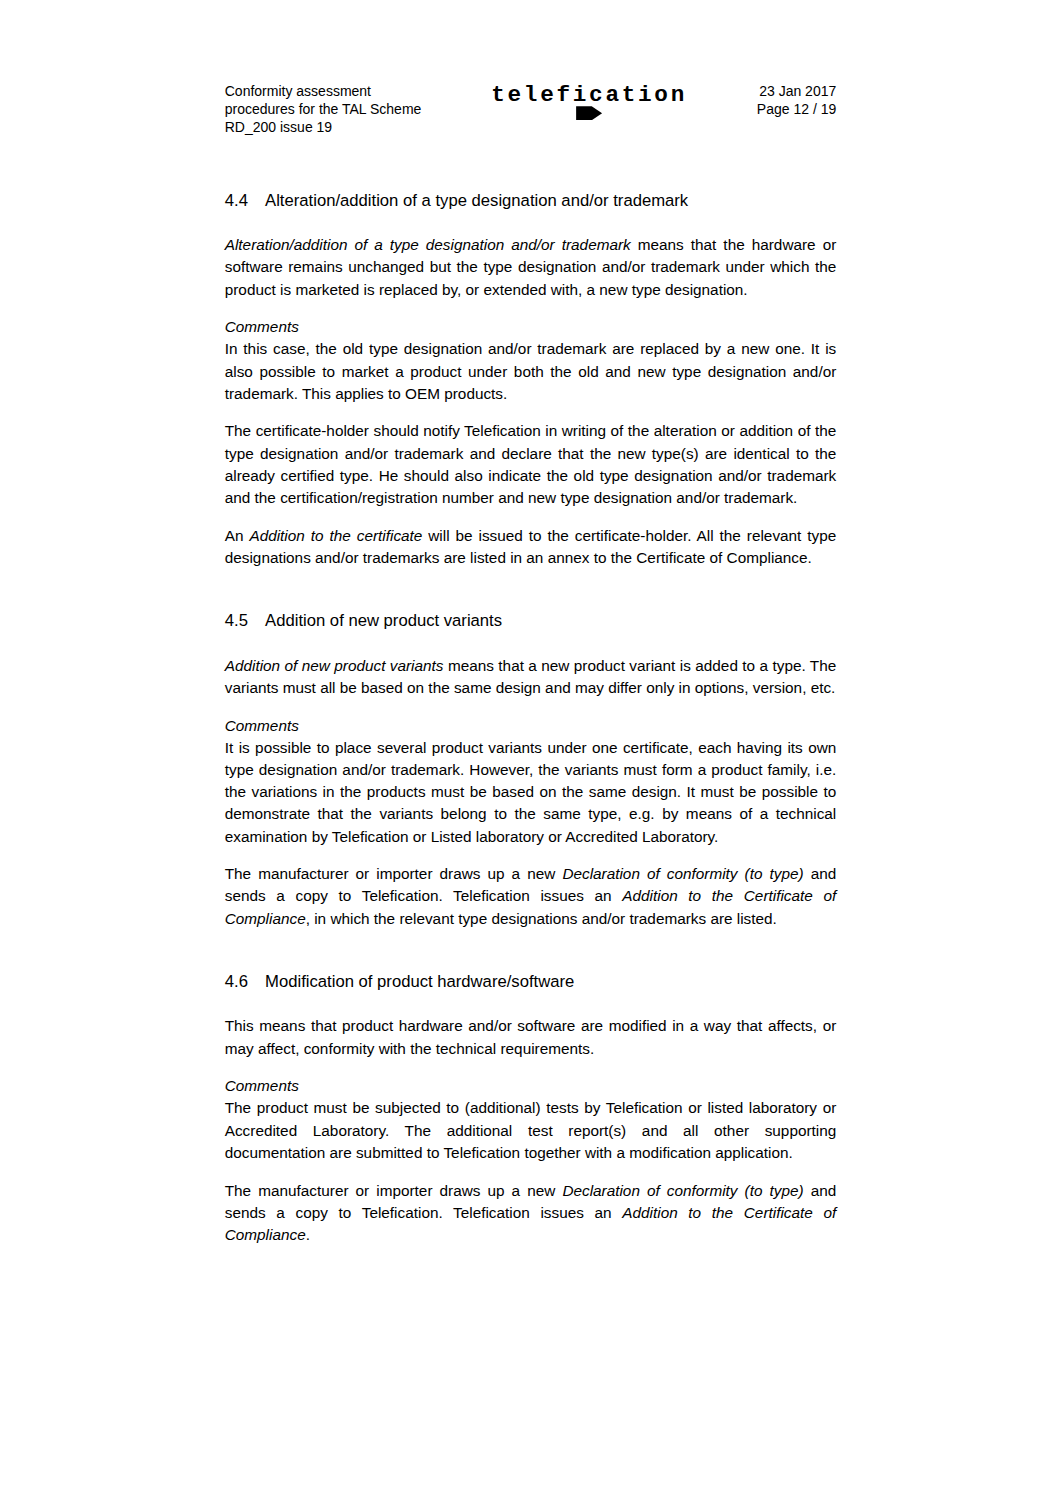Conformity assessment
procedures for the TAL Scheme
RD_200 issue 19
telefication
23 Jan 2017
Page 12 / 19
4.4 Alteration/addition of a type designation and/or trademark
Alteration/addition of a type designation and/or trademark means that the hardware or software remains unchanged but the type designation and/or trademark under which the product is marketed is replaced by, or extended with, a new type designation.
Comments
In this case, the old type designation and/or trademark are replaced by a new one. It is also possible to market a product under both the old and new type designation and/or trademark. This applies to OEM products.
The certificate-holder should notify Telefication in writing of the alteration or addition of the type designation and/or trademark and declare that the new type(s) are identical to the already certified type. He should also indicate the old type designation and/or trademark and the certification/registration number and new type designation and/or trademark.
An Addition to the certificate will be issued to the certificate-holder. All the relevant type designations and/or trademarks are listed in an annex to the Certificate of Compliance.
4.5 Addition of new product variants
Addition of new product variants means that a new product variant is added to a type. The variants must all be based on the same design and may differ only in options, version, etc.
Comments
It is possible to place several product variants under one certificate, each having its own type designation and/or trademark. However, the variants must form a product family, i.e. the variations in the products must be based on the same design. It must be possible to demonstrate that the variants belong to the same type, e.g. by means of a technical examination by Telefication or Listed laboratory or Accredited Laboratory.
The manufacturer or importer draws up a new Declaration of conformity (to type) and sends a copy to Telefication. Telefication issues an Addition to the Certificate of Compliance, in which the relevant type designations and/or trademarks are listed.
4.6 Modification of product hardware/software
This means that product hardware and/or software are modified in a way that affects, or may affect, conformity with the technical requirements.
Comments
The product must be subjected to (additional) tests by Telefication or listed laboratory or Accredited Laboratory. The additional test report(s) and all other supporting documentation are submitted to Telefication together with a modification application.
The manufacturer or importer draws up a new Declaration of conformity (to type) and sends a copy to Telefication. Telefication issues an Addition to the Certificate of Compliance.